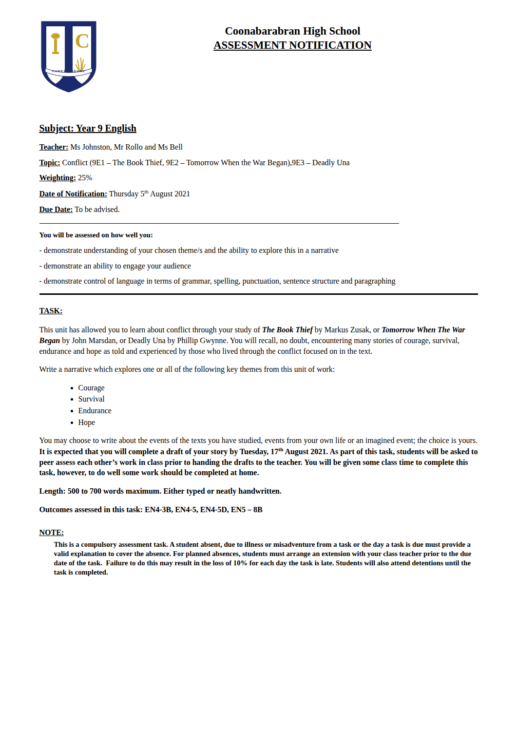C FOREVER DARE
Coonabarabran High School
ASSESSMENT NOTIFICATION
Subject: Year 9 English
Teacher: Ms Johnston, Mr Rollo and Ms Bell
Topic: Conflict (9E1 – The Book Thief, 9E2 – Tomorrow When the War Began),9E3 – Deadly Una
Weighting: 25%
Date of Notification: Thursday 5th August 2021
Due Date: To be advised.
You will be assessed on how well you:
- demonstrate understanding of your chosen theme/s and the ability to explore this in a narrative
- demonstrate an ability to engage your audience
- demonstrate control of language in terms of grammar, spelling, punctuation, sentence structure and paragraphing
TASK:
This unit has allowed you to learn about conflict through your study of The Book Thief by Markus Zusak, or Tomorrow When The War Began by John Marsdan, or Deadly Una by Phillip Gwynne. You will recall, no doubt, encountering many stories of courage, survival, endurance and hope as told and experienced by those who lived through the conflict focused on in the text.
Write a narrative which explores one or all of the following key themes from this unit of work:
Courage
Survival
Endurance
Hope
You may choose to write about the events of the texts you have studied, events from your own life or an imagined event; the choice is yours. It is expected that you will complete a draft of your story by Tuesday, 17th August 2021. As part of this task, students will be asked to peer assess each other’s work in class prior to handing the drafts to the teacher. You will be given some class time to complete this task, however, to do well some work should be completed at home.
Length: 500 to 700 words maximum. Either typed or neatly handwritten.
Outcomes assessed in this task: EN4-3B, EN4-5, EN4-5D, EN5 – 8B
NOTE:
This is a compulsory assessment task. A student absent, due to illness or misadventure from a task or the day a task is due must provide a valid explanation to cover the absence. For planned absences, students must arrange an extension with your class teacher prior to the due date of the task. Failure to do this may result in the loss of 10% for each day the task is late. Students will also attend detentions until the task is completed.